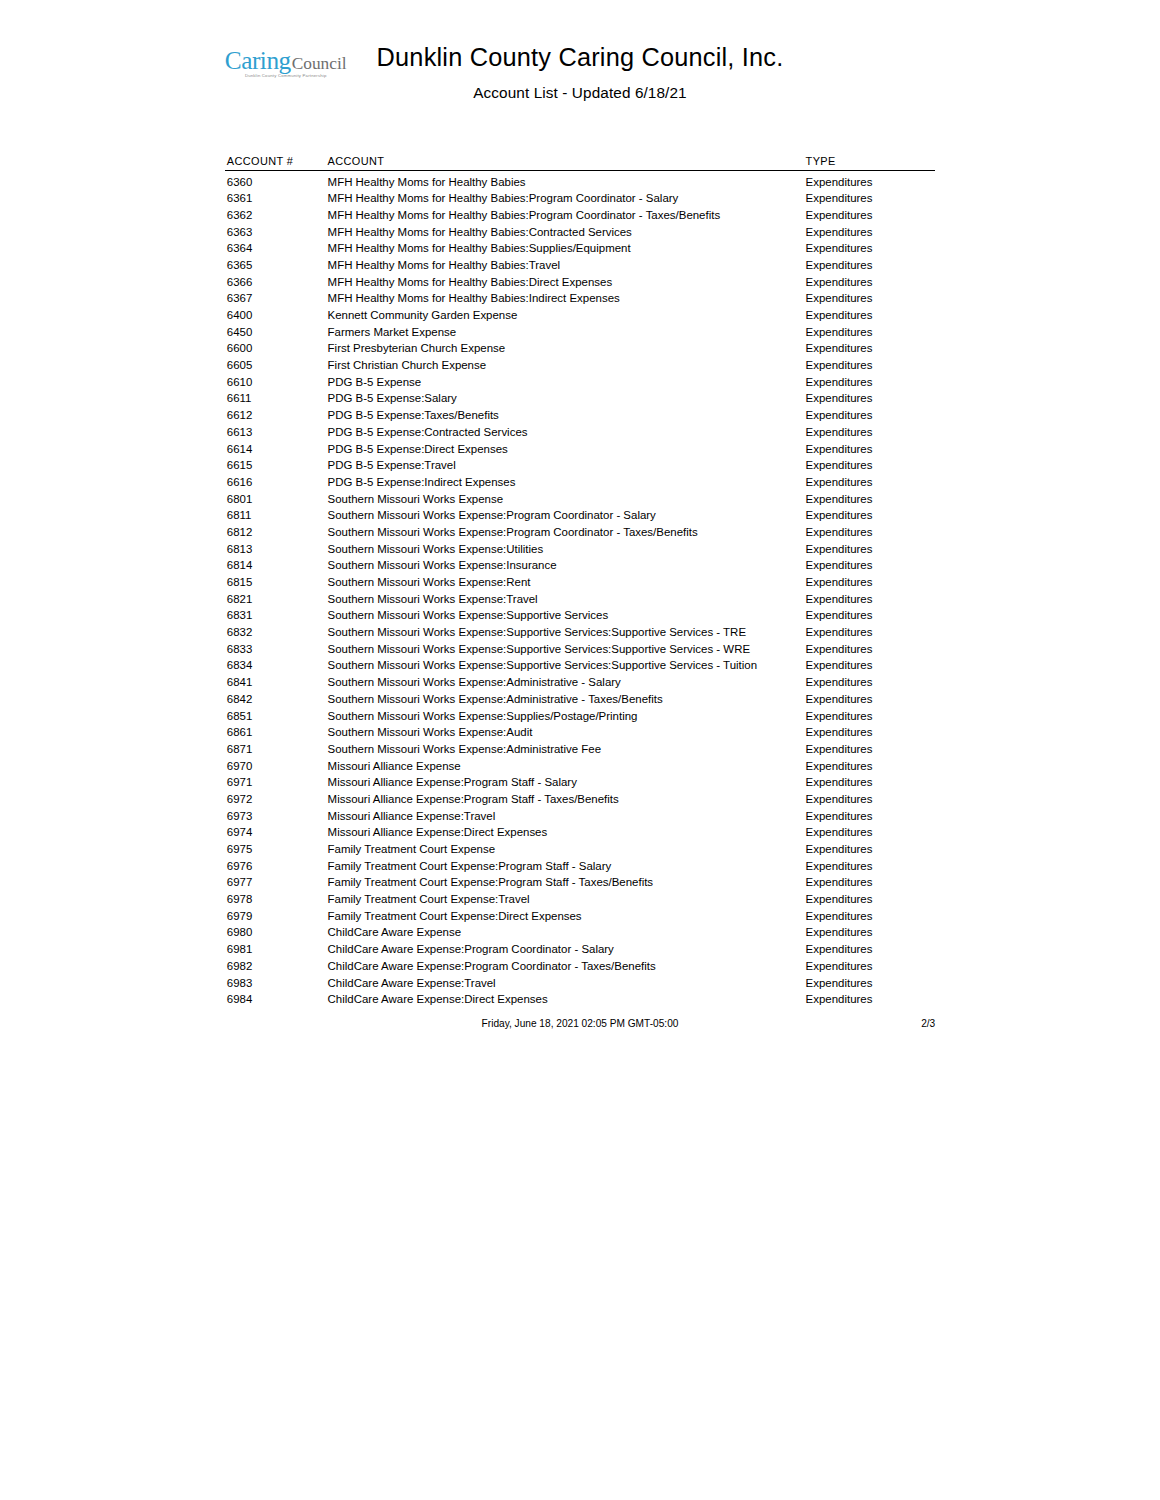Caring Council Dunklin County Community Partnership
Dunklin County Caring Council, Inc.
Account List - Updated 6/18/21
| ACCOUNT # | ACCOUNT | TYPE |
| --- | --- | --- |
| 6360 | MFH Healthy Moms for Healthy Babies | Expenditures |
| 6361 | MFH Healthy Moms for Healthy Babies:Program Coordinator - Salary | Expenditures |
| 6362 | MFH Healthy Moms for Healthy Babies:Program Coordinator - Taxes/Benefits | Expenditures |
| 6363 | MFH Healthy Moms for Healthy Babies:Contracted Services | Expenditures |
| 6364 | MFH Healthy Moms for Healthy Babies:Supplies/Equipment | Expenditures |
| 6365 | MFH Healthy Moms for Healthy Babies:Travel | Expenditures |
| 6366 | MFH Healthy Moms for Healthy Babies:Direct Expenses | Expenditures |
| 6367 | MFH Healthy Moms for Healthy Babies:Indirect Expenses | Expenditures |
| 6400 | Kennett Community Garden Expense | Expenditures |
| 6450 | Farmers Market Expense | Expenditures |
| 6600 | First Presbyterian Church Expense | Expenditures |
| 6605 | First Christian Church Expense | Expenditures |
| 6610 | PDG B-5 Expense | Expenditures |
| 6611 | PDG B-5 Expense:Salary | Expenditures |
| 6612 | PDG B-5 Expense:Taxes/Benefits | Expenditures |
| 6613 | PDG B-5 Expense:Contracted Services | Expenditures |
| 6614 | PDG B-5 Expense:Direct Expenses | Expenditures |
| 6615 | PDG B-5 Expense:Travel | Expenditures |
| 6616 | PDG B-5 Expense:Indirect Expenses | Expenditures |
| 6801 | Southern Missouri Works Expense | Expenditures |
| 6811 | Southern Missouri Works Expense:Program Coordinator - Salary | Expenditures |
| 6812 | Southern Missouri Works Expense:Program Coordinator - Taxes/Benefits | Expenditures |
| 6813 | Southern Missouri Works Expense:Utilities | Expenditures |
| 6814 | Southern Missouri Works Expense:Insurance | Expenditures |
| 6815 | Southern Missouri Works Expense:Rent | Expenditures |
| 6821 | Southern Missouri Works Expense:Travel | Expenditures |
| 6831 | Southern Missouri Works Expense:Supportive Services | Expenditures |
| 6832 | Southern Missouri Works Expense:Supportive Services:Supportive Services - TRE | Expenditures |
| 6833 | Southern Missouri Works Expense:Supportive Services:Supportive Services - WRE | Expenditures |
| 6834 | Southern Missouri Works Expense:Supportive Services:Supportive Services - Tuition | Expenditures |
| 6841 | Southern Missouri Works Expense:Administrative - Salary | Expenditures |
| 6842 | Southern Missouri Works Expense:Administrative - Taxes/Benefits | Expenditures |
| 6851 | Southern Missouri Works Expense:Supplies/Postage/Printing | Expenditures |
| 6861 | Southern Missouri Works Expense:Audit | Expenditures |
| 6871 | Southern Missouri Works Expense:Administrative Fee | Expenditures |
| 6970 | Missouri Alliance Expense | Expenditures |
| 6971 | Missouri Alliance Expense:Program Staff - Salary | Expenditures |
| 6972 | Missouri Alliance Expense:Program Staff - Taxes/Benefits | Expenditures |
| 6973 | Missouri Alliance Expense:Travel | Expenditures |
| 6974 | Missouri Alliance Expense:Direct Expenses | Expenditures |
| 6975 | Family Treatment Court Expense | Expenditures |
| 6976 | Family Treatment Court Expense:Program Staff - Salary | Expenditures |
| 6977 | Family Treatment Court Expense:Program Staff - Taxes/Benefits | Expenditures |
| 6978 | Family Treatment Court Expense:Travel | Expenditures |
| 6979 | Family Treatment Court Expense:Direct Expenses | Expenditures |
| 6980 | ChildCare Aware Expense | Expenditures |
| 6981 | ChildCare Aware Expense:Program Coordinator - Salary | Expenditures |
| 6982 | ChildCare Aware Expense:Program Coordinator - Taxes/Benefits | Expenditures |
| 6983 | ChildCare Aware Expense:Travel | Expenditures |
| 6984 | ChildCare Aware Expense:Direct Expenses | Expenditures |
Friday, June 18, 2021 02:05 PM GMT-05:00
2/3